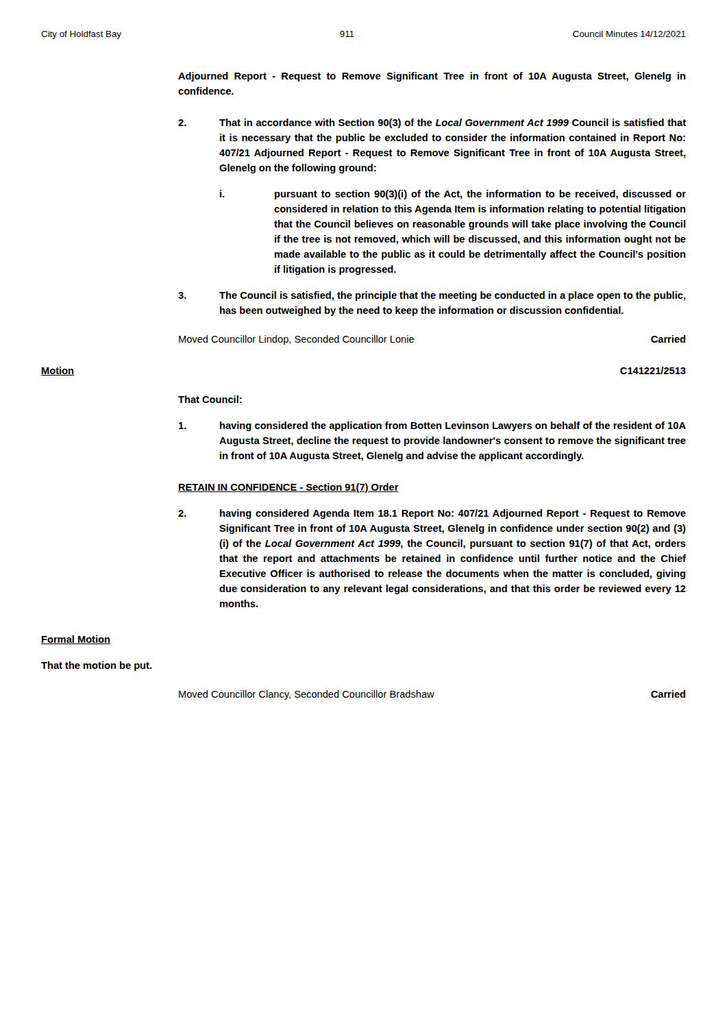City of Holdfast Bay
911
Council Minutes 14/12/2021
Adjourned Report - Request to Remove Significant Tree in front of 10A Augusta Street, Glenelg in confidence.
2.
That in accordance with Section 90(3) of the Local Government Act 1999 Council is satisfied that it is necessary that the public be excluded to consider the information contained in Report No: 407/21 Adjourned Report - Request to Remove Significant Tree in front of 10A Augusta Street, Glenelg on the following ground:
i.
pursuant to section 90(3)(i) of the Act, the information to be received, discussed or considered in relation to this Agenda Item is information relating to potential litigation that the Council believes on reasonable grounds will take place involving the Council if the tree is not removed, which will be discussed, and this information ought not be made available to the public as it could be detrimentally affect the Council's position if litigation is progressed.
3.
The Council is satisfied, the principle that the meeting be conducted in a place open to the public, has been outweighed by the need to keep the information or discussion confidential.
Moved Councillor Lindop, Seconded Councillor Lonie
Carried
Motion
C141221/2513
That Council:
1.
having considered the application from Botten Levinson Lawyers on behalf of the resident of 10A Augusta Street, decline the request to provide landowner's consent to remove the significant tree in front of 10A Augusta Street, Glenelg and advise the applicant accordingly.
RETAIN IN CONFIDENCE - Section 91(7) Order
2.
having considered Agenda Item 18.1 Report No: 407/21 Adjourned Report - Request to Remove Significant Tree in front of 10A Augusta Street, Glenelg in confidence under section 90(2) and (3)(i) of the Local Government Act 1999, the Council, pursuant to section 91(7) of that Act, orders that the report and attachments be retained in confidence until further notice and the Chief Executive Officer is authorised to release the documents when the matter is concluded, giving due consideration to any relevant legal considerations, and that this order be reviewed every 12 months.
Formal Motion
That the motion be put.
Moved Councillor Clancy, Seconded Councillor Bradshaw
Carried